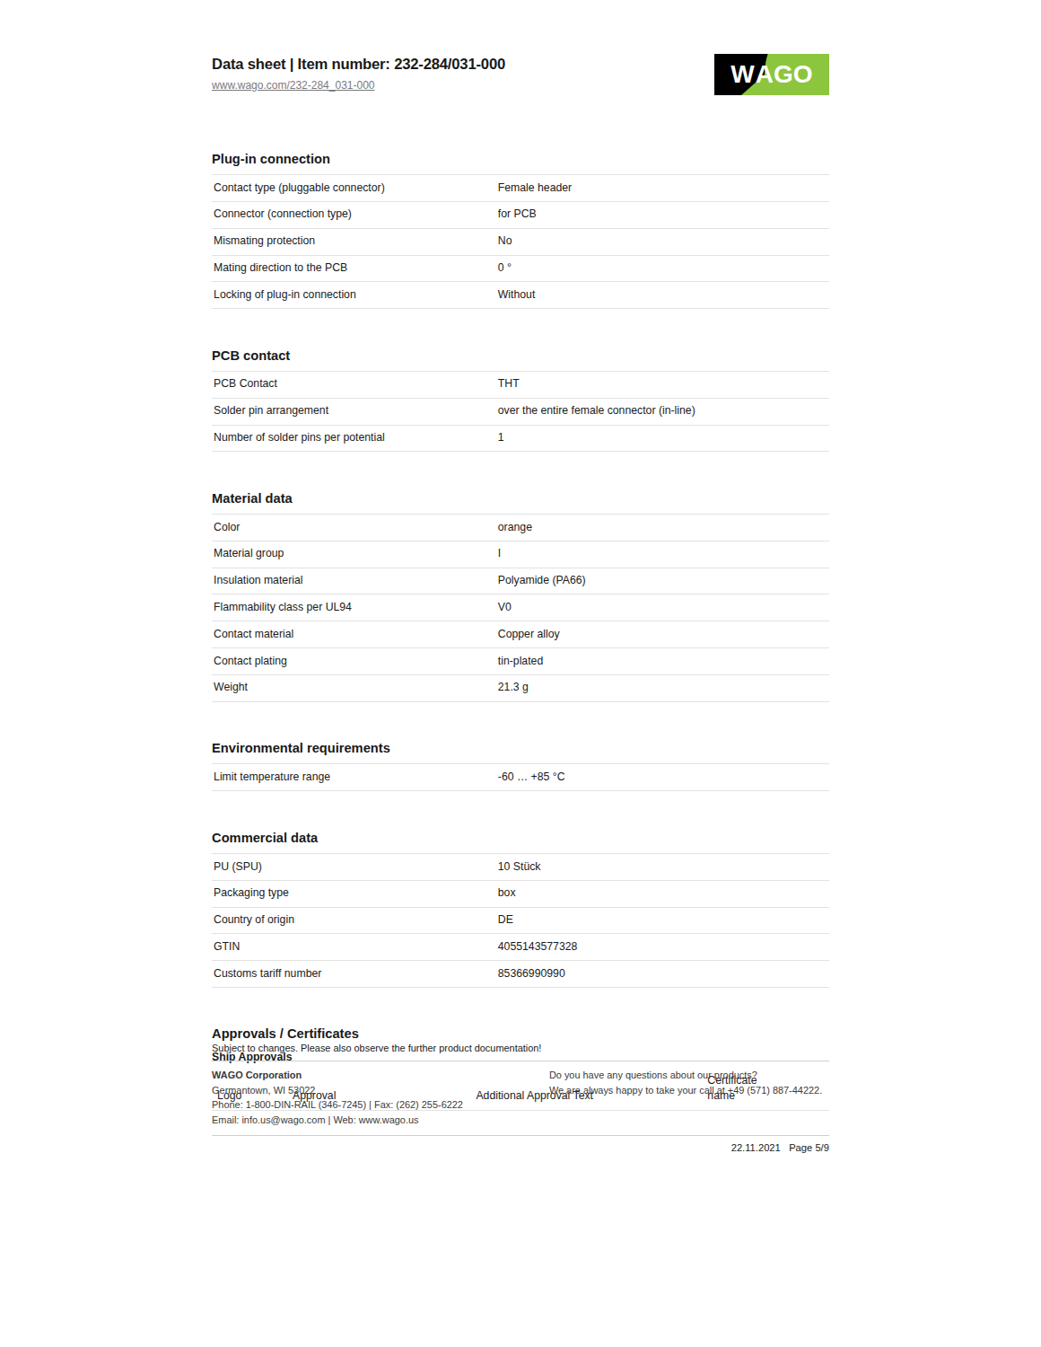Data sheet | Item number: 232-284/031-000
www.wago.com/232-284_031-000
WAGO
Plug-in connection
| Contact type (pluggable connector) | Female header |
| Connector (connection type) | for PCB |
| Mismating protection | No |
| Mating direction to the PCB | 0 ° |
| Locking of plug-in connection | Without |
PCB contact
| PCB Contact | THT |
| Solder pin arrangement | over the entire female connector (in-line) |
| Number of solder pins per potential | 1 |
Material data
| Color | orange |
| Material group | I |
| Insulation material | Polyamide (PA66) |
| Flammability class per UL94 | V0 |
| Contact material | Copper alloy |
| Contact plating | tin-plated |
| Weight | 21.3 g |
Environmental requirements
| Limit temperature range | -60 … +85 °C |
Commercial data
| PU (SPU) | 10 Stück |
| Packaging type | box |
| Country of origin | DE |
| GTIN | 4055143577328 |
| Customs tariff number | 85366990990 |
Approvals / Certificates
Ship Approvals
| Logo | Approval | Additional Approval Text | Certificate name |
| --- | --- | --- | --- |
Subject to changes. Please also observe the further product documentation!
WAGO Corporation
Germantown, WI 53022
Phone: 1-800-DIN-RAIL (346-7245) | Fax: (262) 255-6222
Email: info.us@wago.com | Web: www.wago.us
Do you have any questions about our products?
We are always happy to take your call at +49 (571) 887-44222.
22.11.2021 Page 5/9